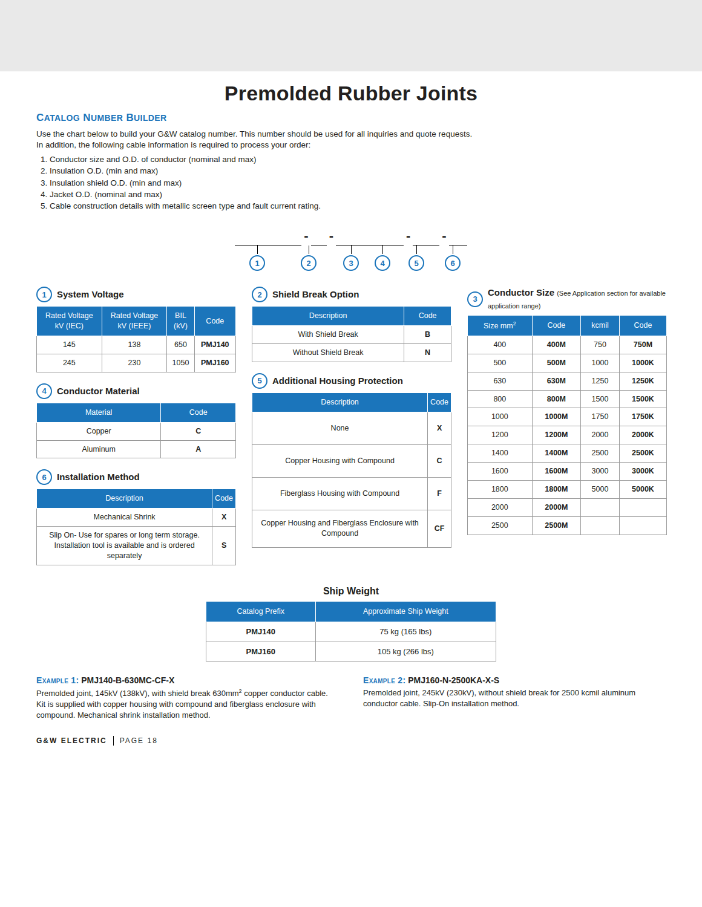Premolded Rubber Joints
CATALOG NUMBER BUILDER
Use the chart below to build your G&W catalog number. This number should be used for all inquiries and quote requests.
In addition, the following cable information is required to process your order:
Conductor size and O.D. of conductor (nominal and max)
Insulation O.D. (min and max)
Insulation shield O.D. (min and max)
Jacket O.D. (nominal and max)
Cable construction details with metallic screen type and fault current rating.
- - - -
1
2
3
4
5
6
1
System Voltage
| Rated Voltage kV (IEC) | Rated Voltage kV (IEEE) | BIL (kV) | Code |
| --- | --- | --- | --- |
| 145 | 138 | 650 | PMJ140 |
| 245 | 230 | 1050 | PMJ160 |
4
Conductor Material
| Material | Code |
| --- | --- |
| Copper | C |
| Aluminum | A |
6
Installation Method
| Description | Code |
| --- | --- |
| Mechanical Shrink | X |
| Slip On- Use for spares or long term storage. Installation tool is available and is ordered separately | S |
2
Shield Break Option
| Description | Code |
| --- | --- |
| With Shield Break | B |
| Without Shield Break | N |
5
Additional Housing Protection
| Description | Code |
| --- | --- |
| None | X |
| Copper Housing with Compound | C |
| Fiberglass Housing with Compound | F |
| Copper Housing and Fiberglass Enclosure with Compound | CF |
3
Conductor Size (See Application section for available application range)
| Size mm 2 | Code | kcmil | Code |
| --- | --- | --- | --- |
| 400 | 400M | 750 | 750M |
| 500 | 500M | 1000 | 1000K |
| 630 | 630M | 1250 | 1250K |
| 800 | 800M | 1500 | 1500K |
| 1000 | 1000M | 1750 | 1750K |
| 1200 | 1200M | 2000 | 2000K |
| 1400 | 1400M | 2500 | 2500K |
| 1600 | 1600M | 3000 | 3000K |
| 1800 | 1800M | 5000 | 5000K |
| 2000 | 2000M | | |
| 2500 | 2500M | | |
Ship Weight
| Catalog Prefix | Approximate Ship Weight |
| --- | --- |
| PMJ140 | 75 kg (165 lbs) |
| PMJ160 | 105 kg (266 lbs) |
Example 1: PMJ140-B-630MC-CF-X
Premolded joint, 145kV (138kV), with shield break 630mm2 copper conductor cable. Kit is supplied with copper housing with compound and fiberglass enclosure with compound. Mechanical shrink installation method.
Example 2: PMJ160-N-2500KA-X-S
Premolded joint, 245kV (230kV), without shield break for 2500 kcmil aluminum conductor cable. Slip-On installation method.
G&W ELECTRIC PAGE 18